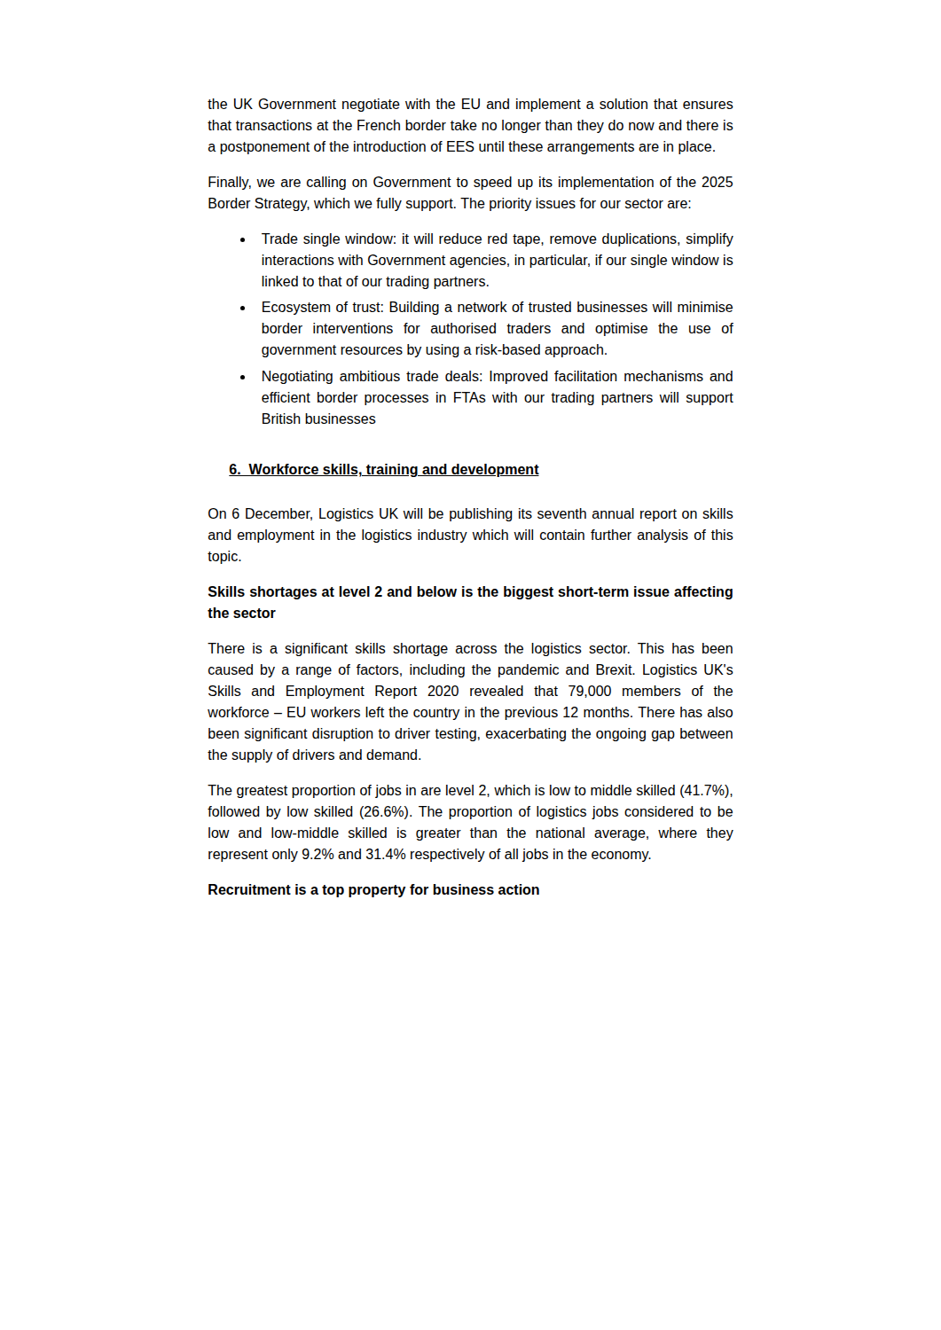the UK Government negotiate with the EU and implement a solution that ensures that transactions at the French border take no longer than they do now and there is a postponement of the introduction of EES until these arrangements are in place.
Finally, we are calling on Government to speed up its implementation of the 2025 Border Strategy, which we fully support. The priority issues for our sector are:
Trade single window: it will reduce red tape, remove duplications, simplify interactions with Government agencies, in particular, if our single window is linked to that of our trading partners.
Ecosystem of trust: Building a network of trusted businesses will minimise border interventions for authorised traders and optimise the use of government resources by using a risk-based approach.
Negotiating ambitious trade deals: Improved facilitation mechanisms and efficient border processes in FTAs with our trading partners will support British businesses
6. Workforce skills, training and development
On 6 December, Logistics UK will be publishing its seventh annual report on skills and employment in the logistics industry which will contain further analysis of this topic.
Skills shortages at level 2 and below is the biggest short-term issue affecting the sector
There is a significant skills shortage across the logistics sector. This has been caused by a range of factors, including the pandemic and Brexit. Logistics UK's Skills and Employment Report 2020 revealed that 79,000 members of the workforce – EU workers left the country in the previous 12 months. There has also been significant disruption to driver testing, exacerbating the ongoing gap between the supply of drivers and demand.
The greatest proportion of jobs in are level 2, which is low to middle skilled (41.7%), followed by low skilled (26.6%). The proportion of logistics jobs considered to be low and low-middle skilled is greater than the national average, where they represent only 9.2% and 31.4% respectively of all jobs in the economy.
Recruitment is a top property for business action